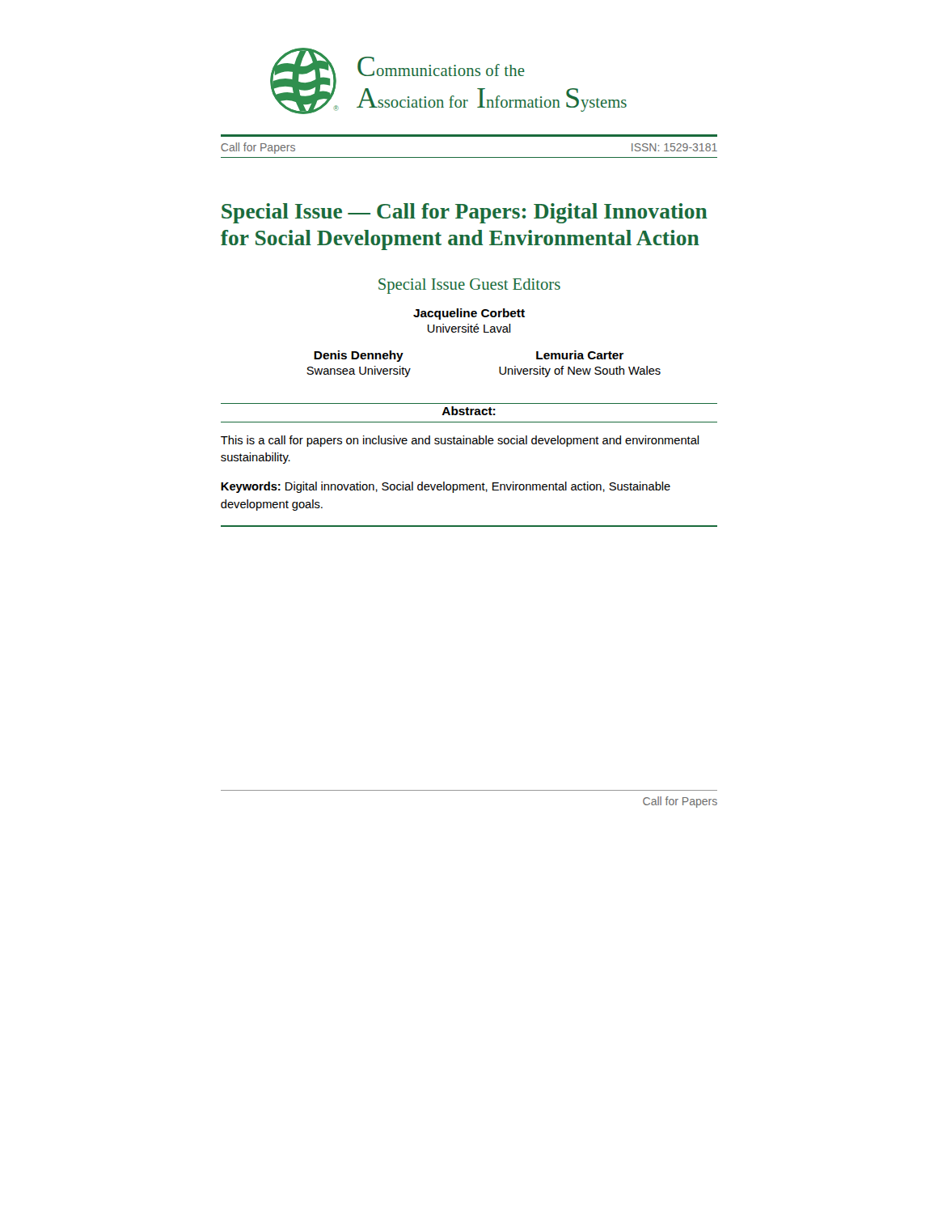®
Communications of the
Association for Information Systems
Call for Papers ISSN: 1529-3181
Special Issue — Call for Papers: Digital Innovation for Social Development and Environmental Action
Special Issue Guest Editors
Jacqueline Corbett
Université Laval
Denis Dennehy
Swansea University
Lemuria Carter
University of New South Wales
Abstract:
This is a call for papers on inclusive and sustainable social development and environmental sustainability.
Keywords: Digital innovation, Social development, Environmental action, Sustainable development goals.
Call for Papers